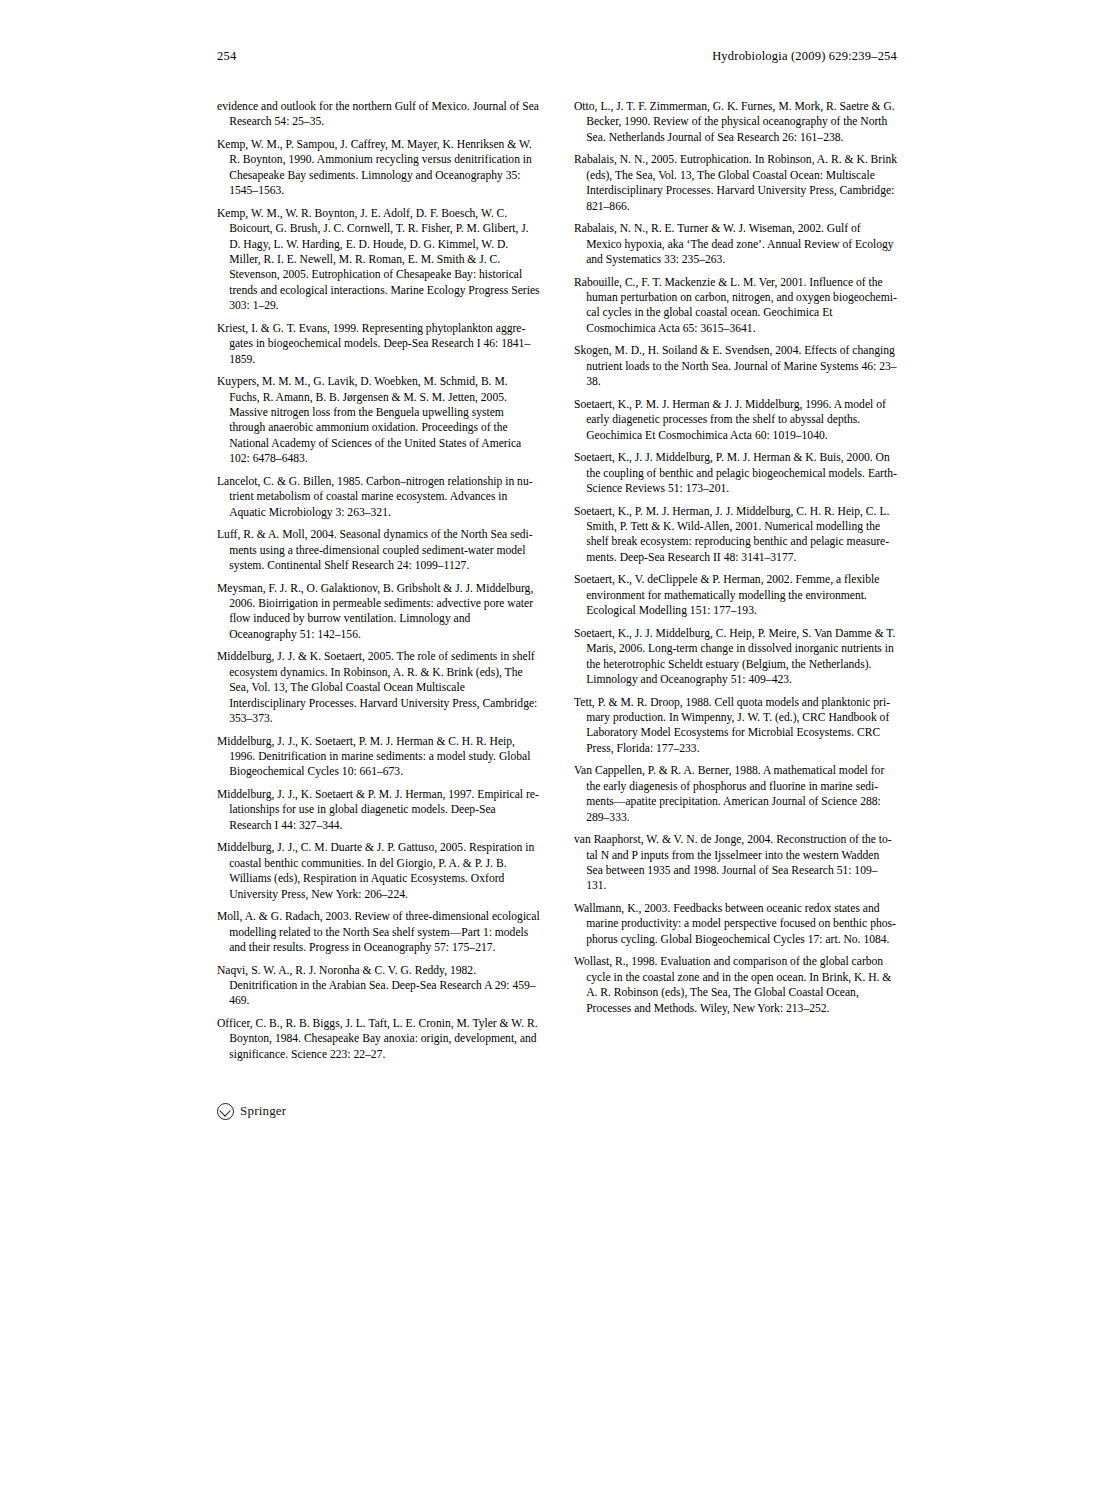254 Hydrobiologia (2009) 629:239–254
evidence and outlook for the northern Gulf of Mexico. Journal of Sea Research 54: 25–35.
Kemp, W. M., P. Sampou, J. Caffrey, M. Mayer, K. Henriksen & W. R. Boynton, 1990. Ammonium recycling versus denitrification in Chesapeake Bay sediments. Limnology and Oceanography 35: 1545–1563.
Kemp, W. M., W. R. Boynton, J. E. Adolf, D. F. Boesch, W. C. Boicourt, G. Brush, J. C. Cornwell, T. R. Fisher, P. M. Glibert, J. D. Hagy, L. W. Harding, E. D. Houde, D. G. Kimmel, W. D. Miller, R. I. E. Newell, M. R. Roman, E. M. Smith & J. C. Stevenson, 2005. Eutrophication of Chesapeake Bay: historical trends and ecological interactions. Marine Ecology Progress Series 303: 1–29.
Kriest, I. & G. T. Evans, 1999. Representing phytoplankton aggregates in biogeochemical models. Deep-Sea Research I 46: 1841–1859.
Kuypers, M. M. M., G. Lavik, D. Woebken, M. Schmid, B. M. Fuchs, R. Amann, B. B. Jørgensen & M. S. M. Jetten, 2005. Massive nitrogen loss from the Benguela upwelling system through anaerobic ammonium oxidation. Proceedings of the National Academy of Sciences of the United States of America 102: 6478–6483.
Lancelot, C. & G. Billen, 1985. Carbon–nitrogen relationship in nutrient metabolism of coastal marine ecosystem. Advances in Aquatic Microbiology 3: 263–321.
Luff, R. & A. Moll, 2004. Seasonal dynamics of the North Sea sediments using a three-dimensional coupled sediment-water model system. Continental Shelf Research 24: 1099–1127.
Meysman, F. J. R., O. Galaktionov, B. Gribsholt & J. J. Middelburg, 2006. Bioirrigation in permeable sediments: advective pore water flow induced by burrow ventilation. Limnology and Oceanography 51: 142–156.
Middelburg, J. J. & K. Soetaert, 2005. The role of sediments in shelf ecosystem dynamics. In Robinson, A. R. & K. Brink (eds), The Sea, Vol. 13, The Global Coastal Ocean Multiscale Interdisciplinary Processes. Harvard University Press, Cambridge: 353–373.
Middelburg, J. J., K. Soetaert, P. M. J. Herman & C. H. R. Heip, 1996. Denitrification in marine sediments: a model study. Global Biogeochemical Cycles 10: 661–673.
Middelburg, J. J., K. Soetaert & P. M. J. Herman, 1997. Empirical relationships for use in global diagenetic models. Deep-Sea Research I 44: 327–344.
Middelburg, J. J., C. M. Duarte & J. P. Gattuso, 2005. Respiration in coastal benthic communities. In del Giorgio, P. A. & P. J. B. Williams (eds), Respiration in Aquatic Ecosystems. Oxford University Press, New York: 206–224.
Moll, A. & G. Radach, 2003. Review of three-dimensional ecological modelling related to the North Sea shelf system—Part 1: models and their results. Progress in Oceanography 57: 175–217.
Naqvi, S. W. A., R. J. Noronha & C. V. G. Reddy, 1982. Denitrification in the Arabian Sea. Deep-Sea Research A 29: 459–469.
Officer, C. B., R. B. Biggs, J. L. Taft, L. E. Cronin, M. Tyler & W. R. Boynton, 1984. Chesapeake Bay anoxia: origin, development, and significance. Science 223: 22–27.
Otto, L., J. T. F. Zimmerman, G. K. Furnes, M. Mork, R. Saetre & G. Becker, 1990. Review of the physical oceanography of the North Sea. Netherlands Journal of Sea Research 26: 161–238.
Rabalais, N. N., 2005. Eutrophication. In Robinson, A. R. & K. Brink (eds), The Sea, Vol. 13, The Global Coastal Ocean: Multiscale Interdisciplinary Processes. Harvard University Press, Cambridge: 821–866.
Rabalais, N. N., R. E. Turner & W. J. Wiseman, 2002. Gulf of Mexico hypoxia, aka ‘The dead zone’. Annual Review of Ecology and Systematics 33: 235–263.
Rabouille, C., F. T. Mackenzie & L. M. Ver, 2001. Influence of the human perturbation on carbon, nitrogen, and oxygen biogeochemical cycles in the global coastal ocean. Geochimica Et Cosmochimica Acta 65: 3615–3641.
Skogen, M. D., H. Soiland & E. Svendsen, 2004. Effects of changing nutrient loads to the North Sea. Journal of Marine Systems 46: 23–38.
Soetaert, K., P. M. J. Herman & J. J. Middelburg, 1996. A model of early diagenetic processes from the shelf to abyssal depths. Geochimica Et Cosmochimica Acta 60: 1019–1040.
Soetaert, K., J. J. Middelburg, P. M. J. Herman & K. Buis, 2000. On the coupling of benthic and pelagic biogeochemical models. Earth-Science Reviews 51: 173–201.
Soetaert, K., P. M. J. Herman, J. J. Middelburg, C. H. R. Heip, C. L. Smith, P. Tett & K. Wild-Allen, 2001. Numerical modelling the shelf break ecosystem: reproducing benthic and pelagic measurements. Deep-Sea Research II 48: 3141–3177.
Soetaert, K., V. deClippele & P. Herman, 2002. Femme, a flexible environment for mathematically modelling the environment. Ecological Modelling 151: 177–193.
Soetaert, K., J. J. Middelburg, C. Heip, P. Meire, S. Van Damme & T. Maris, 2006. Long-term change in dissolved inorganic nutrients in the heterotrophic Scheldt estuary (Belgium, the Netherlands). Limnology and Oceanography 51: 409–423.
Tett, P. & M. R. Droop, 1988. Cell quota models and planktonic primary production. In Wimpenny, J. W. T. (ed.), CRC Handbook of Laboratory Model Ecosystems for Microbial Ecosystems. CRC Press, Florida: 177–233.
Van Cappellen, P. & R. A. Berner, 1988. A mathematical model for the early diagenesis of phosphorus and fluorine in marine sediments—apatite precipitation. American Journal of Science 288: 289–333.
van Raaphorst, W. & V. N. de Jonge, 2004. Reconstruction of the total N and P inputs from the Ijsselmeer into the western Wadden Sea between 1935 and 1998. Journal of Sea Research 51: 109–131.
Wallmann, K., 2003. Feedbacks between oceanic redox states and marine productivity: a model perspective focused on benthic phosphorus cycling. Global Biogeochemical Cycles 17: art. No. 1084.
Wollast, R., 1998. Evaluation and comparison of the global carbon cycle in the coastal zone and in the open ocean. In Brink, K. H. & A. R. Robinson (eds), The Sea, The Global Coastal Ocean, Processes and Methods. Wiley, New York: 213–252.
Springer